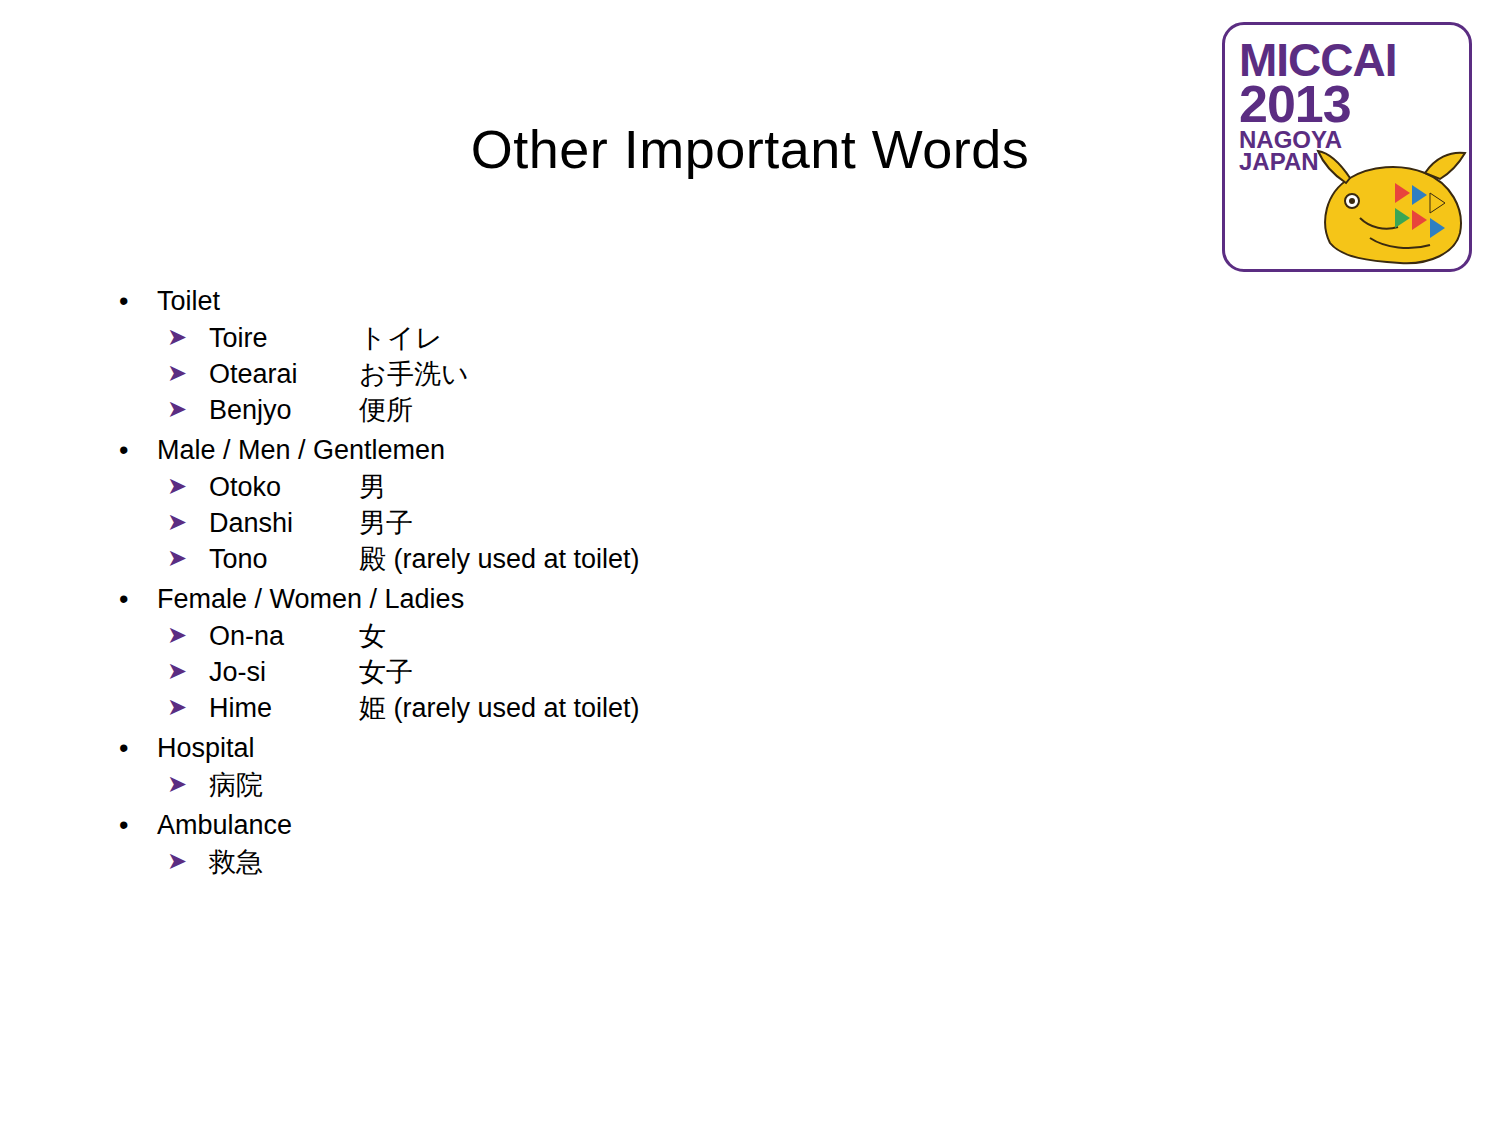MICCAI
2013
NAGOYA
JAPAN
Other Important Words
• Toilet
➤Toire トイレ
➤Otearai お手洗い
➤Benjyo 便所
• Male / Men / Gentlemen
➤Otoko 男
➤Danshi 男子
➤Tono 殿 (rarely used at toilet)
• Female / Women / Ladies
➤On-na 女
➤Jo-si 女子
➤Hime 姫 (rarely used at toilet)
• Hospital
➤病院
• Ambulance
➤救急